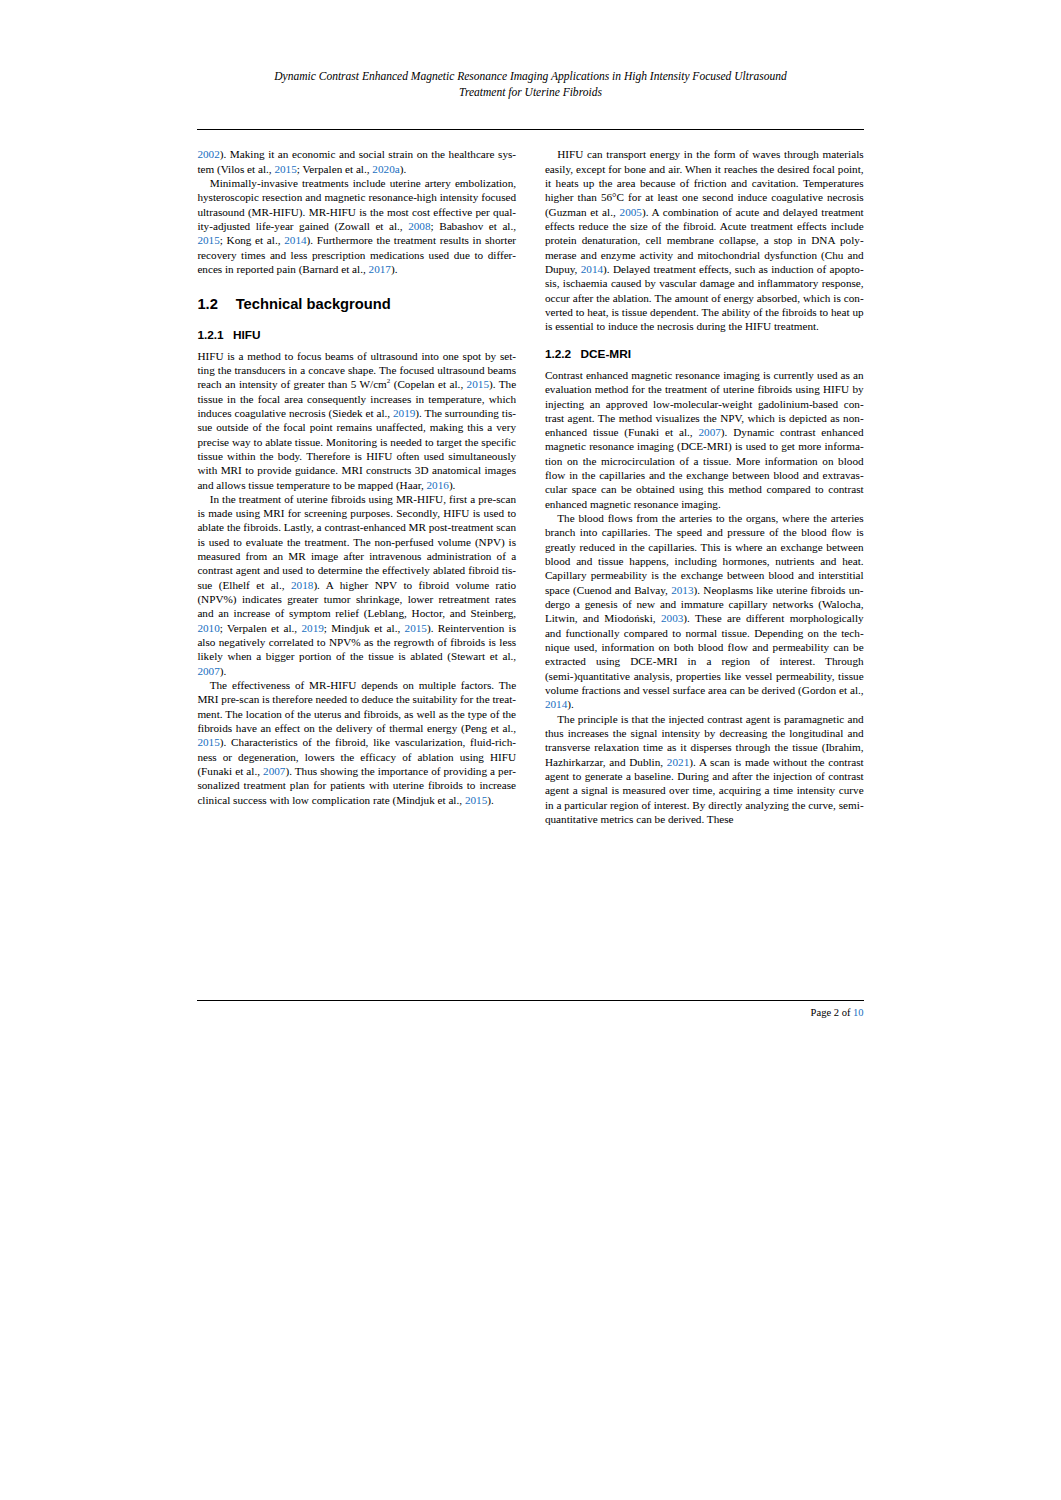Dynamic Contrast Enhanced Magnetic Resonance Imaging Applications in High Intensity Focused Ultrasound
Treatment for Uterine Fibroids
2002). Making it an economic and social strain on the healthcare system (Vilos et al., 2015; Verpalen et al., 2020a).
Minimally-invasive treatments include uterine artery embolization, hysteroscopic resection and magnetic resonance-high intensity focused ultrasound (MR-HIFU). MR-HIFU is the most cost effective per quality-adjusted life-year gained (Zowall et al., 2008; Babashov et al., 2015; Kong et al., 2014). Furthermore the treatment results in shorter recovery times and less prescription medications used due to differences in reported pain (Barnard et al., 2017).
1.2 Technical background
1.2.1 HIFU
HIFU is a method to focus beams of ultrasound into one spot by setting the transducers in a concave shape. The focused ultrasound beams reach an intensity of greater than 5 W/cm2 (Copelan et al., 2015). The tissue in the focal area consequently increases in temperature, which induces coagulative necrosis (Siedek et al., 2019). The surrounding tissue outside of the focal point remains unaffected, making this a very precise way to ablate tissue. Monitoring is needed to target the specific tissue within the body. Therefore is HIFU often used simultaneously with MRI to provide guidance. MRI constructs 3D anatomical images and allows tissue temperature to be mapped (Haar, 2016).
In the treatment of uterine fibroids using MR-HIFU, first a pre-scan is made using MRI for screening purposes. Secondly, HIFU is used to ablate the fibroids. Lastly, a contrast-enhanced MR post-treatment scan is used to evaluate the treatment. The non-perfused volume (NPV) is measured from an MR image after intravenous administration of a contrast agent and used to determine the effectively ablated fibroid tissue (Elhelf et al., 2018). A higher NPV to fibroid volume ratio (NPV%) indicates greater tumor shrinkage, lower retreatment rates and an increase of symptom relief (Leblang, Hoctor, and Steinberg, 2010; Verpalen et al., 2019; Mindjuk et al., 2015). Reintervention is also negatively correlated to NPV% as the regrowth of fibroids is less likely when a bigger portion of the tissue is ablated (Stewart et al., 2007).
The effectiveness of MR-HIFU depends on multiple factors. The MRI pre-scan is therefore needed to deduce the suitability for the treatment. The location of the uterus and fibroids, as well as the type of the fibroids have an effect on the delivery of thermal energy (Peng et al., 2015). Characteristics of the fibroid, like vascularization, fluid-richness or degeneration, lowers the efficacy of ablation using HIFU (Funaki et al., 2007). Thus showing the importance of providing a personalized treatment plan for patients with uterine fibroids to increase clinical success with low complication rate (Mindjuk et al., 2015).
HIFU can transport energy in the form of waves through materials easily, except for bone and air. When it reaches the desired focal point, it heats up the area because of friction and cavitation. Temperatures higher than 56°C for at least one second induce coagulative necrosis (Guzman et al., 2005). A combination of acute and delayed treatment effects reduce the size of the fibroid. Acute treatment effects include protein denaturation, cell membrane collapse, a stop in DNA polymerase and enzyme activity and mitochondrial dysfunction (Chu and Dupuy, 2014). Delayed treatment effects, such as induction of apoptosis, ischaemia caused by vascular damage and inflammatory response, occur after the ablation. The amount of energy absorbed, which is converted to heat, is tissue dependent. The ability of the fibroids to heat up is essential to induce the necrosis during the HIFU treatment.
1.2.2 DCE-MRI
Contrast enhanced magnetic resonance imaging is currently used as an evaluation method for the treatment of uterine fibroids using HIFU by injecting an approved low-molecular-weight gadolinium-based contrast agent. The method visualizes the NPV, which is depicted as non-enhanced tissue (Funaki et al., 2007). Dynamic contrast enhanced magnetic resonance imaging (DCE-MRI) is used to get more information on the microcirculation of a tissue. More information on blood flow in the capillaries and the exchange between blood and extravascular space can be obtained using this method compared to contrast enhanced magnetic resonance imaging.
The blood flows from the arteries to the organs, where the arteries branch into capillaries. The speed and pressure of the blood flow is greatly reduced in the capillaries. This is where an exchange between blood and tissue happens, including hormones, nutrients and heat. Capillary permeability is the exchange between blood and interstitial space (Cuenod and Balvay, 2013). Neoplasms like uterine fibroids undergo a genesis of new and immature capillary networks (Walocha, Litwin, and Miodoński, 2003). These are different morphologically and functionally compared to normal tissue. Depending on the technique used, information on both blood flow and permeability can be extracted using DCE-MRI in a region of interest. Through (semi-)quantitative analysis, properties like vessel permeability, tissue volume fractions and vessel surface area can be derived (Gordon et al., 2014).
The principle is that the injected contrast agent is paramagnetic and thus increases the signal intensity by decreasing the longitudinal and transverse relaxation time as it disperses through the tissue (Ibrahim, Hazhirkarzar, and Dublin, 2021). A scan is made without the contrast agent to generate a baseline. During and after the injection of contrast agent a signal is measured over time, acquiring a time intensity curve in a particular region of interest. By directly analyzing the curve, semi-quantitative metrics can be derived. These
Page 2 of 10